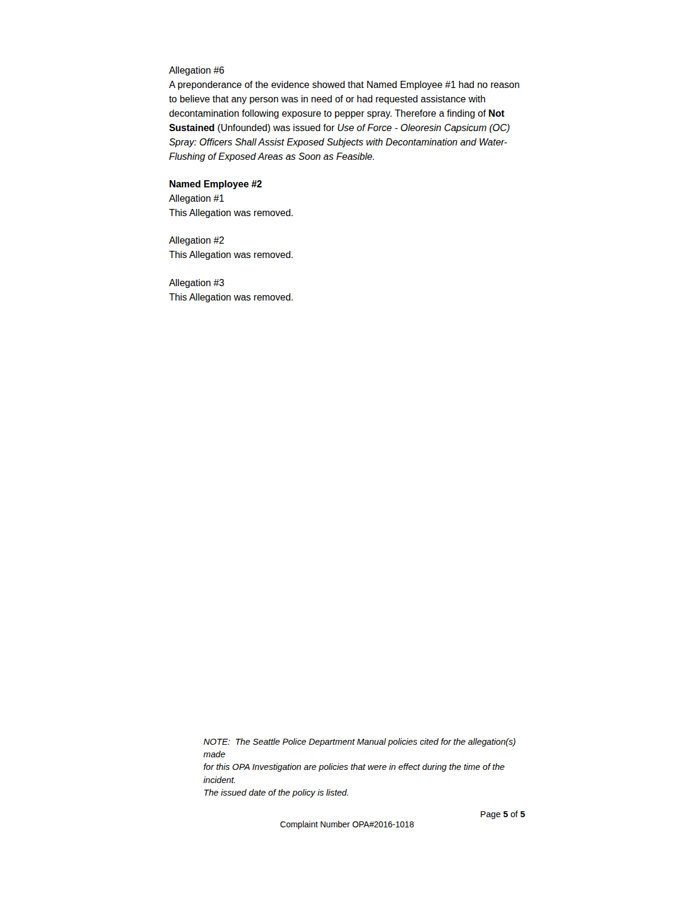Allegation #6
A preponderance of the evidence showed that Named Employee #1 had no reason to believe that any person was in need of or had requested assistance with decontamination following exposure to pepper spray. Therefore a finding of Not Sustained (Unfounded) was issued for Use of Force - Oleoresin Capsicum (OC) Spray: Officers Shall Assist Exposed Subjects with Decontamination and Water- Flushing of Exposed Areas as Soon as Feasible.
Named Employee #2
Allegation #1
This Allegation was removed.
Allegation #2
This Allegation was removed.
Allegation #3
This Allegation was removed.
NOTE: The Seattle Police Department Manual policies cited for the allegation(s) made
for this OPA Investigation are policies that were in effect during the time of the incident.
The issued date of the policy is listed.
Page 5 of 5
Complaint Number OPA#2016-1018